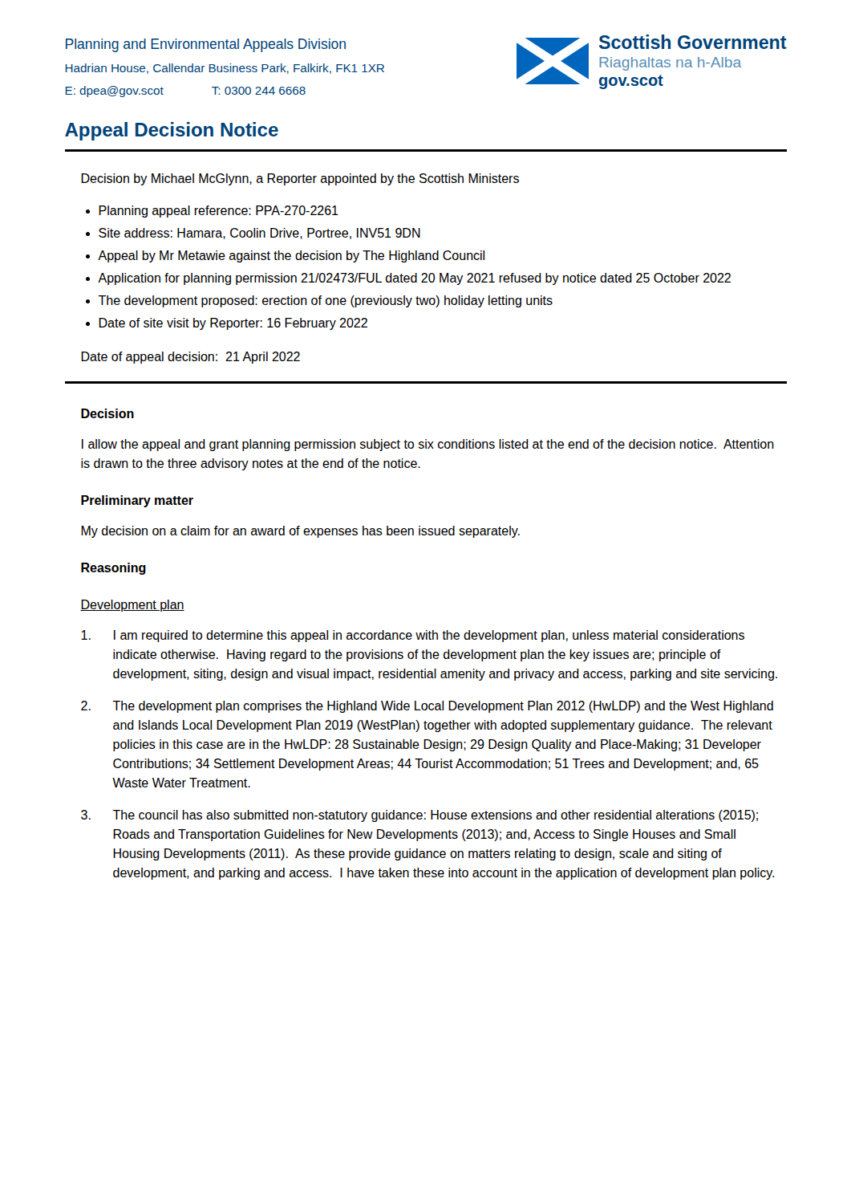Planning and Environmental Appeals Division
Hadrian House, Callendar Business Park, Falkirk, FK1 1XR
E: dpea@gov.scot T: 0300 244 6668
Scottish Government
Riaghaltas na h-Alba
gov.scot
Appeal Decision Notice
Decision by Michael McGlynn, a Reporter appointed by the Scottish Ministers
Planning appeal reference: PPA-270-2261
Site address: Hamara, Coolin Drive, Portree, INV51 9DN
Appeal by Mr Metawie against the decision by The Highland Council
Application for planning permission 21/02473/FUL dated 20 May 2021 refused by notice dated 25 October 2022
The development proposed: erection of one (previously two) holiday letting units
Date of site visit by Reporter: 16 February 2022
Date of appeal decision: 21 April 2022
Decision
I allow the appeal and grant planning permission subject to six conditions listed at the end of the decision notice. Attention is drawn to the three advisory notes at the end of the notice.
Preliminary matter
My decision on a claim for an award of expenses has been issued separately.
Reasoning
Development plan
1.
I am required to determine this appeal in accordance with the development plan, unless material considerations indicate otherwise. Having regard to the provisions of the development plan the key issues are; principle of development, siting, design and visual impact, residential amenity and privacy and access, parking and site servicing.
2.
The development plan comprises the Highland Wide Local Development Plan 2012 (HwLDP) and the West Highland and Islands Local Development Plan 2019 (WestPlan) together with adopted supplementary guidance. The relevant policies in this case are in the HwLDP: 28 Sustainable Design; 29 Design Quality and Place-Making; 31 Developer Contributions; 34 Settlement Development Areas; 44 Tourist Accommodation; 51 Trees and Development; and, 65 Waste Water Treatment.
3.
The council has also submitted non-statutory guidance: House extensions and other residential alterations (2015); Roads and Transportation Guidelines for New Developments (2013); and, Access to Single Houses and Small Housing Developments (2011). As these provide guidance on matters relating to design, scale and siting of development, and parking and access. I have taken these into account in the application of development plan policy.